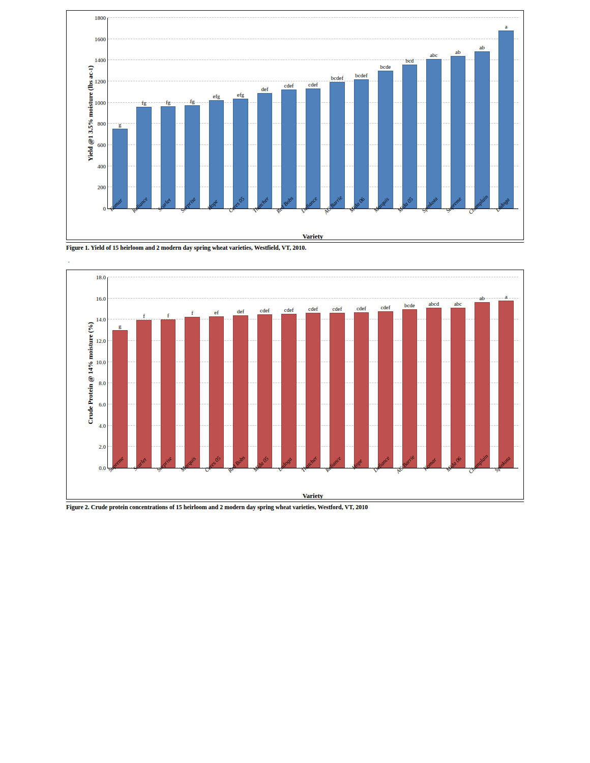Yield @1 3.5% moisture (lbs ac-1)
0
200
400
600
800
1000
1200
1400
1600
1800
g
fg
fg
fg
efg
efg
def
cdef
cdef
bcdef
bcdef
bcde
bcd
abc
ab
ab
a
Komar Reliance Scarlet Surprise Hope Ceres 05 Thatcher Red Bobs Defiance AC Barrie Mida 06 Marquis Mida 05 Spinkota Supreme Champlain Ladoga
Variety
Figure 1. Yield of 15 heirloom and 2 modern day spring wheat varieties, Westfield, VT, 2010.
.
Crude Protein @ 14% moisture (%)
0.0
2.0
4.0
6.0
8.0
10.0
12.0
14.0
16.0
18.0
g
f
f
f
ef
def
cdef
cdef
cdef
cdef
cdef
cdef
bcde
abcd
abc
ab
a
Supreme Scarlet Surprise Marquis Ceres 05 Red Bobs Mida 05 Ladoga Thatcher Reliance Hope Defiance AC Barrie Komar Mida 06 Champlain Spinkota
Variety
Figure 2. Crude protein concentrations of 15 heirloom and 2 modern day spring wheat varieties, Westford, VT, 2010